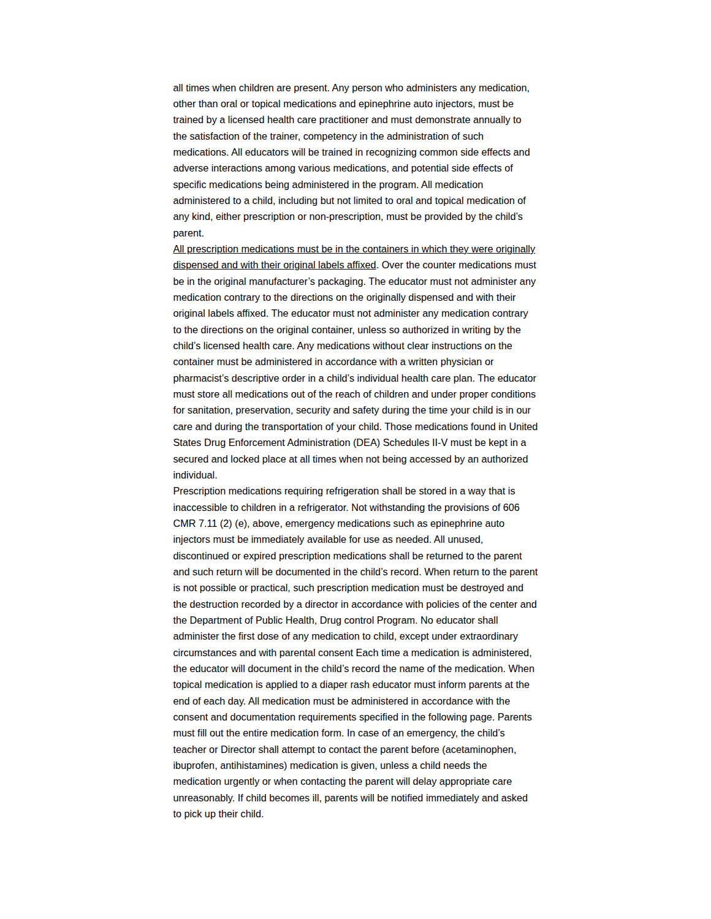all times when children are present. Any person who administers any medication, other than oral or topical medications and epinephrine auto injectors, must be trained by a licensed health care practitioner and must demonstrate annually to the satisfaction of the trainer, competency in the administration of such medications. All educators will be trained in recognizing common side effects and adverse interactions among various medications, and potential side effects of specific medications being administered in the program. All medication administered to a child, including but not limited to oral and topical medication of any kind, either prescription or non-prescription, must be provided by the child’s parent.
All prescription medications must be in the containers in which they were originally dispensed and with their original labels affixed. Over the counter medications must be in the original manufacturer’s packaging. The educator must not administer any medication contrary to the directions on the originally dispensed and with their original labels affixed. The educator must not administer any medication contrary to the directions on the original container, unless so authorized in writing by the child’s licensed health care. Any medications without clear instructions on the container must be administered in accordance with a written physician or pharmacist’s descriptive order in a child’s individual health care plan. The educator must store all medications out of the reach of children and under proper conditions for sanitation, preservation, security and safety during the time your child is in our care and during the transportation of your child. Those medications found in United States Drug Enforcement Administration (DEA) Schedules II-V must be kept in a secured and locked place at all times when not being accessed by an authorized individual.
Prescription medications requiring refrigeration shall be stored in a way that is inaccessible to children in a refrigerator. Not withstanding the provisions of 606 CMR 7.11 (2) (e), above, emergency medications such as epinephrine auto injectors must be immediately available for use as needed. All unused, discontinued or expired prescription medications shall be returned to the parent and such return will be documented in the child’s record. When return to the parent is not possible or practical, such prescription medication must be destroyed and the destruction recorded by a director in accordance with policies of the center and the Department of Public Health, Drug control Program. No educator shall administer the first dose of any medication to child, except under extraordinary circumstances and with parental consent Each time a medication is administered, the educator will document in the child’s record the name of the medication. When topical medication is applied to a diaper rash educator must inform parents at the end of each day. All medication must be administered in accordance with the consent and documentation requirements specified in the following page. Parents must fill out the entire medication form. In case of an emergency, the child’s teacher or Director shall attempt to contact the parent before (acetaminophen, ibuprofen, antihistamines) medication is given, unless a child needs the medication urgently or when contacting the parent will delay appropriate care unreasonably. If child becomes ill, parents will be notified immediately and asked to pick up their child.